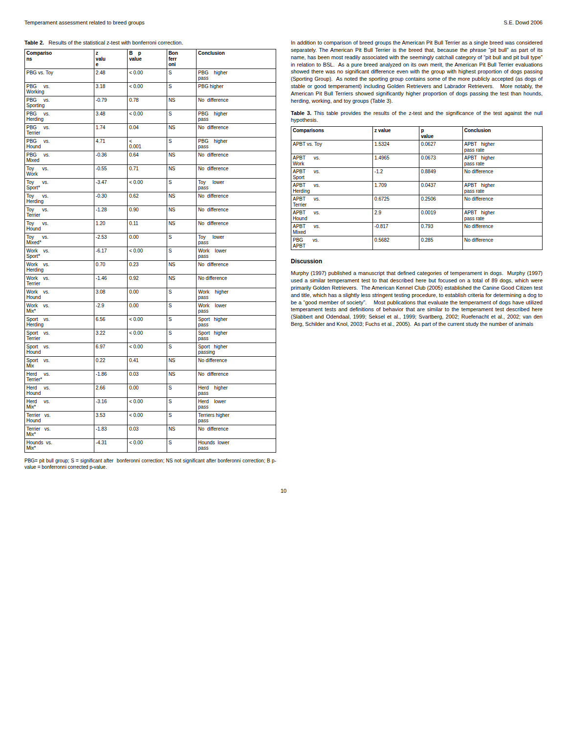Temperament assessment related to breed groups
S.E. Dowd 2006
Table 2. Results of the statistical z-test with bonferroni correction.
| Compariso ns | z valu e | B p value | Bon ferr oni | Conclusion |
| --- | --- | --- | --- | --- |
| PBG vs. Toy | 2.48 | < 0.00 | S | PBG higher pass |
| PBG vs. Working | 3.18 | < 0.00 | S | PBG higher |
| PBG vs. Sporting | -0.79 | 0.78 | NS | No difference |
| PBG vs. Herding | 3.48 | < 0.00 | S | PBG higher pass |
| PBG vs. Terrier | 1.74 | 0.04 | NS | No difference |
| PBG vs. Hound | 4.71 | < 0.001 | S | PBG higher pass |
| PBG vs. Mixed | -0.36 | 0.64 | NS | No difference |
| Toy vs. Work | -0.55 | 0.71 | NS | No difference |
| Toy vs. Sport* | -3.47 | < 0.00 | S | Toy lower pass |
| Toy vs. Herding | -0.30 | 0.62 | NS | No difference |
| Toy vs. Terrier | -1.28 | 0.90 | NS | No difference |
| Toy vs. Hound | 1.20 | 0.11 | NS | No difference |
| Toy vs. Mixed* | -2.53 | 0.00 | S | Toy lower pass |
| Work vs. Sport* | -6.17 | < 0.00 | S | Work lower pass |
| Work vs. Herding | 0.70 | 0.23 | NS | No difference |
| Work vs. Terrier | -1.46 | 0.92 | NS | No difference |
| Work vs. Hound | 3.08 | 0.00 | S | Work higher pass |
| Work vs. Mix* | -2.9 | 0.00 | S | Work lower pass |
| Sport vs. Herding | 6.56 | < 0.00 | S | Sport higher pass |
| Sport vs. Terrier | 3.22 | < 0.00 | S | Sport higher pass |
| Sport vs. Hound | 6.97 | < 0.00 | S | Sport higher passing |
| Sport vs. Mix | 0.22 | 0.41 | NS | No difference |
| Herd vs. Terrier* | -1.86 | 0.03 | NS | No difference |
| Herd vs. Hound | 2.66 | 0.00 | S | Herd higher pass |
| Herd vs. Mix* | -3.16 | < 0.00 | S | Herd lower pass |
| Terrier vs. Hound | 3.53 | < 0.00 | S | Terriers higher pass |
| Terrier vs. Mix* | -1.83 | 0.03 | NS | No difference |
| Hounds vs. Mix* | -4.31 | < 0.00 | S | Hounds lower pass |
PBG= pit bull group; S = significant after bonferonni correction; NS not significant after bonferonni correction; B p-value = bonferronni corrected p-value.
In addition to comparison of breed groups the American Pit Bull Terrier as a single breed was considered separately. The American Pit Bull Terrier is the breed that, because the phrase “pit bull” as part of its name, has been most readily associated with the seemingly catchall category of “pit bull and pit bull type” in relation to BSL. As a pure breed analyzed on its own merit, the American Pit Bull Terrier evaluations showed there was no significant difference even with the group with highest proportion of dogs passing (Sporting Group). As noted the sporting group contains some of the more publicly accepted (as dogs of stable or good temperament) including Golden Retrievers and Labrador Retrievers. More notably, the American Pit Bull Terriers showed significantly higher proportion of dogs passing the test than hounds, herding, working, and toy groups (Table 3).
Table 3. This table provides the results of the z-test and the significance of the test against the null hypothesis.
| Comparisons | z value | p value | Conclusion |
| --- | --- | --- | --- |
| APBT vs. Toy | 1.5324 | 0.0627 | APBT higher pass rate |
| APBT vs. Work | 1.4965 | 0.0673 | APBT higher pass rate |
| APBT vs. Sport | -1.2 | 0.8849 | No difference |
| APBT vs. Herding | 1.709 | 0.0437 | APBT higher pass rate |
| APBT vs. Terrier | 0.6725 | 0.2506 | No difference |
| APBT vs. Hound | 2.9 | 0.0019 | APBT higher pass rate |
| APBT vs. Mixed | -0.817 | 0.793 | No difference |
| PBG vs. APBT | 0.5682 | 0.285 | No difference |
Discussion
Murphy (1997) published a manuscript that defined categories of temperament in dogs. Murphy (1997) used a similar temperament test to that described here but focused on a total of 89 dogs, which were primarily Golden Retrievers. The American Kennel Club (2005) established the Canine Good Citizen test and title, which has a slightly less stringent testing procedure, to establish criteria for determining a dog to be a “good member of society”. Most publications that evaluate the temperament of dogs have utilized temperament tests and definitions of behavior that are similar to the temperament test described here (Slabbert and Odendaal, 1999; Seksel et al., 1999; Svartberg, 2002; Ruefenacht et al., 2002; van den Berg, Schilder and Knol, 2003; Fuchs et al., 2005). As part of the current study the number of animals
10